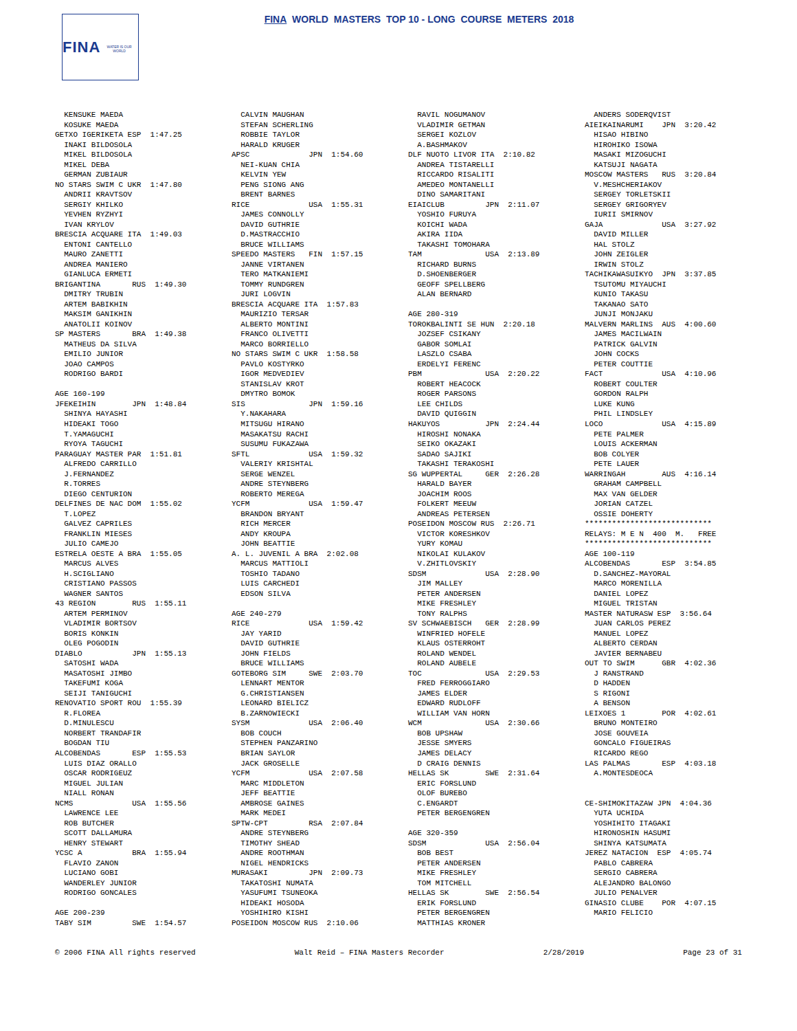FINAWATER IS OUR WORLD
FINA WORLD MASTERS TOP 10 - LONG COURSE METERS 2018
KENSUKE MAEDA KOSUKE MAEDA GETXO IGERIKETA ESP 1:47.25 INAKI BILDOSOLA MIKEL BILDOSOLA MIKEL DEBA GERMAN ZUBIAUR NO STARS SWIM C UKR 1:47.80 ANDRII KRAVTSOV SERGIY KHILKO YEVHEN RYZHYI IVAN KRYLOV BRESCIA ACQUARE ITA 1:49.03 ENTONI CANTELLO MAURO ZANETTI ANDREA MANIERO GIANLUCA ERMETI BRIGANTINA RUS 1:49.30 DMITRY TRUBIN ARTEM BABIKHIN MAKSIM GANIKHIN ANATOLII KOINOV SP MASTERS BRA 1:49.38 MATHEUS DA SILVA EMILIO JUNIOR JOAO CAMPOS RODRIGO BARDI AGE 160-199 JFEKEIHIN JPN 1:48.84 SHINYA HAYASHI HIDEAKI TOGO T.YAMAGUCHI RYOYA TAGUCHI PARAGUAY MASTER PAR 1:51.81 ALFREDO CARRILLO J.FERNANDEZ R.TORRES DIEGO CENTURION DELFINES DE NAC DOM 1:55.02 T.LOPEZ GALVEZ CAPRILES FRANKLIN MIESES JULIO CAMEJO ESTRELA OESTE A BRA 1:55.05 MARCUS ALVES H.SCIGLIANO CRISTIANO PASSOS WAGNER SANTOS 43 REGION RUS 1:55.11 ARTEM PERMINOV VLADIMIR BORTSOV BORIS KONKIN OLEG POGODIN DIABLO JPN 1:55.13 SATOSHI WADA MASATOSHI JIMBO TAKEFUMI KOGA SEIJI TANIGUCHI RENOVATIO SPORT ROU 1:55.39 R.FLOREA D.MINULESCU NORBERT TRANDAFIR BOGDAN TIU ALCOBENDAS ESP 1:55.53 LUIS DIAZ ORALLO OSCAR RODRIGEUZ MIGUEL JULIAN NIALL RONAN NCMS USA 1:55.56 LAWRENCE LEE ROB BUTCHER SCOTT DALLAMURA HENRY STEWART YCSC A BRA 1:55.94 FLAVIO ZANON LUCIANO GOBI WANDERLEY JUNIOR RODRIGO GONCALES AGE 200-239 TABY SIM SWE 1:54.57
CALVIN MAUGHAN STEFAN SCHERLING ROBBIE TAYLOR HARALD KRUGER APSC JPN 1:54.60 NEI-KUAN CHIA KELVIN YEW PENG SIONG ANG BRENT BARNES RICE USA 1:55.31 JAMES CONNOLLY DAVID GUTHRIE D.MASTRACCHIO BRUCE WILLIAMS SPEEDO MASTERS FIN 1:57.15 JANNE VIRTANEN TERO MATKANIEMI TOMMY RUNDGREN JURI LOGVIN BRESCIA ACQUARE ITA 1:57.83 MAURIZIO TERSAR ALBERTO MONTINI FRANCO OLIVETTI MARCO BORRIELLO NO STARS SWIM C UKR 1:58.58 PAVLO KOSTYRKO IGOR MEDVEDIEV STANISLAV KROT DMYTRO BOMOK SIS JPN 1:59.16 Y.NAKAHARA MITSUGU HIRANO MASAKATSU RACHI SUSUMU FUKAZAWA SFTL USA 1:59.32 VALERIY KRISHTAL SERGE WENZEL ANDRE STEYNBERG ROBERTO MEREGA YCFM USA 1:59.47 BRANDON BRYANT RICH MERCER ANDY KROUPA JOHN BEATTIE A. L. JUVENIL A BRA 2:02.08 MARCUS MATTIOLI TOSHIO TADANO LUIS CARCHEDI EDSON SILVA AGE 240-279 RICE USA 1:59.42 JAY YARID DAVID GUTHRIE JOHN FIELDS BRUCE WILLIAMS GOTEBORG SIM SWE 2:03.70 LENNART MENTOR G.CHRISTIANSEN LEONARD BIELICZ B.ZARNOWIECKI SYSM USA 2:06.40 BOB COUCH STEPHEN PANZARINO BRIAN SAYLOR JACK GROSELLE YCFM USA 2:07.58 MARC MIDDLETON JEFF BEATTIE AMBROSE GAINES MARK MEDEI SPTW-CPT RSA 2:07.84 ANDRE STEYNBERG TIMOTHY SHEAD ANDRE ROOTHMAN NIGEL HENDRICKS MURASAKI JPN 2:09.73 TAKATOSHI NUMATA YASUFUMI TSUNEOKA HIDEAKI HOSODA YOSHIHIRO KISHI POSEIDON MOSCOW RUS 2:10.06
RAVIL NOGUMANOV VLADIMIR GETMAN SERGEI KOZLOV A.BASHMAKOV DLF NUOTO LIVOR ITA 2:10.82 ANDREA TISTARELLI RICCARDO RISALITI AMEDEO MONTANELLI DINO SAMARITANI EIAICLUB JPN 2:11.07 YOSHIO FURUYA KOICHI WADA AKIRA IIDA TAKASHI TOMOHARA TAM USA 2:13.89 RICHARD BURNS D.SHOENBERGER GEOFF SPELLBERG ALAN BERNARD AGE 280-319 TOROKBALINTI SE HUN 2:20.18 JOZSEF CSIKANY GABOR SOMLAI LASZLO CSABA ERDELYI FERENC PBM USA 2:20.22 ROBERT HEACOCK ROGER PARSONS LEE CHILDS DAVID QUIGGIN HAKUYOS JPN 2:24.44 HIROSHI NONAKA SEIKO OKAZAKI SADAO SAJIKI TAKASHI TERAKOSHI SG WUPPERTAL GER 2:26.28 HARALD BAYER JOACHIM ROOS FOLKERT MEEUW ANDREAS PETERSEN POSEIDON MOSCOW RUS 2:26.71 VICTOR KORESHKOV YURY KOMAU NIKOLAI KULAKOV V.ZHITLOVSKIY SDSM USA 2:28.90 JIM MALLEY PETER ANDERSEN MIKE FRESHLEY TONY RALPHS SV SCHWAEBISCH GER 2:28.99 WINFRIED HOFELE KLAUS OSTERROHT ROLAND WENDEL ROLAND AUBELE TOC USA 2:29.53 FRED FERROGGIARO JAMES ELDER EDWARD RUDLOFF WILLIAM VAN HORN WCM USA 2:30.66 BOB UPSHAW JESSE SMYERS JAMES DELACY D CRAIG DENNIS HELLAS SK SWE 2:31.64 ERIC FORSLUND OLOF BUREBO C.ENGARDT PETER BERGENGREN AGE 320-359 SDSM USA 2:56.04 BOB BEST PETER ANDERSEN MIKE FRESHLEY TOM MITCHELL HELLAS SK SWE 2:56.54 ERIK FORSLUND PETER BERGENGREN MATTHIAS KRONER
ANDERS SODERQVIST AIEIKAINARUMI JPN 3:20.42 HISAO HIBINO HIROHIKO ISOWA MASAKI MIZOGUCHI KATSUJI NAGATA MOSCOW MASTERS RUS 3:20.84 V.MESHCHERIAKOV SERGEY TORLETSKII SERGEY GRIGORYEV IURII SMIRNOV GAJA USA 3:27.92 DAVID MILLER HAL STOLZ JOHN ZEIGLER IRWIN STOLZ TACHIKAWASUIKYO JPN 3:37.85 TSUTOMU MIYAUCHI KUNIO TAKASU TAKANAO SATO JUNJI MONJAKU MALVERN MARLINS AUS 4:00.60 JAMES MACILWAIN PATRICK GALVIN JOHN COCKS PETER COUTTIE FACT USA 4:10.96 ROBERT COULTER GORDON RALPH LUKE KUNG PHIL LINDSLEY LOCO USA 4:15.89 PETE PALMER LOUIS ACKERMAN BOB COLYER PETE LAUER WARRINGAH AUS 4:16.14 GRAHAM CAMPBELL MAX VAN GELDER JORIAN CATZEL OSSIE DOHERTY **************************** RELAYS: M E N 400 M. FREE **************************** AGE 100-119 ALCOBENDAS ESP 3:54.85 D.SANCHEZ-MAYORAL MARCO MORENILLA DANIEL LOPEZ MIGUEL TRISTAN MASTER NATURASW ESP 3:56.64 JUAN CARLOS PEREZ MANUEL LOPEZ ALBERTO CERDAN JAVIER BERNABEU OUT TO SWIM GBR 4:02.36 J RANSTRAND D HADDEN S RIGONI A BENSON LEIXOES 1 POR 4:02.61 BRUNO MONTEIRO JOSE GOUVEIA GONCALO FIGUEIRAS RICARDO REGO LAS PALMAS ESP 4:03.18 A.MONTESDEOCA CE-SHIMOKITAZAW JPN 4:04.36 YUTA UCHIDA YOSHIHITO ITAGAKI HIRONOSHIN HASUMI SHINYA KATSUMATA JEREZ NATACION ESP 4:05.74 PABLO CABRERA SERGIO CABRERA ALEJANDRO BALONGO JULIO PENALVER GINASIO CLUBE POR 4:07.15 MARIO FELICIO
© 2006 FINA All rights reserved Walt Reid – FINA Masters Recorder 2/28/2019 Page 23 of 31